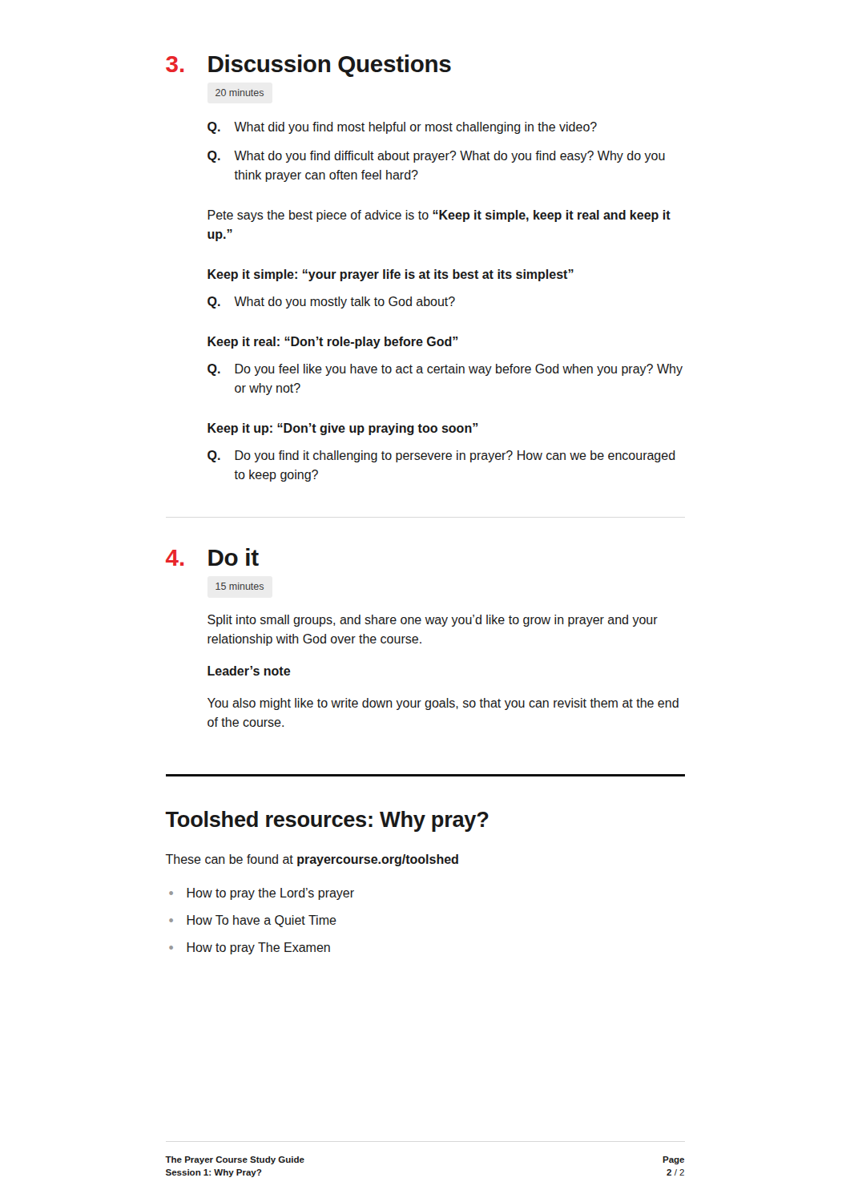3.
Discussion Questions
20 minutes
Q. What did you find most helpful or most challenging in the video?
Q. What do you find difficult about prayer? What do you find easy? Why do you think prayer can often feel hard?
Pete says the best piece of advice is to “Keep it simple, keep it real and keep it up.”
Keep it simple: “your prayer life is at its best at its simplest”
Q. What do you mostly talk to God about?
Keep it real: “Don’t role-play before God”
Q. Do you feel like you have to act a certain way before God when you pray? Why or why not?
Keep it up: “Don’t give up praying too soon”
Q. Do you find it challenging to persevere in prayer? How can we be encouraged to keep going?
4.
Do it
15 minutes
Split into small groups, and share one way you’d like to grow in prayer and your relationship with God over the course.
Leader’s note
You also might like to write down your goals, so that you can revisit them at the end of the course.
Toolshed resources: Why pray?
These can be found at prayercourse.org/toolshed
How to pray the Lord’s prayer
How To have a Quiet Time
How to pray The Examen
The Prayer Course Study Guide
Session 1: Why Pray?
Page
2 / 2